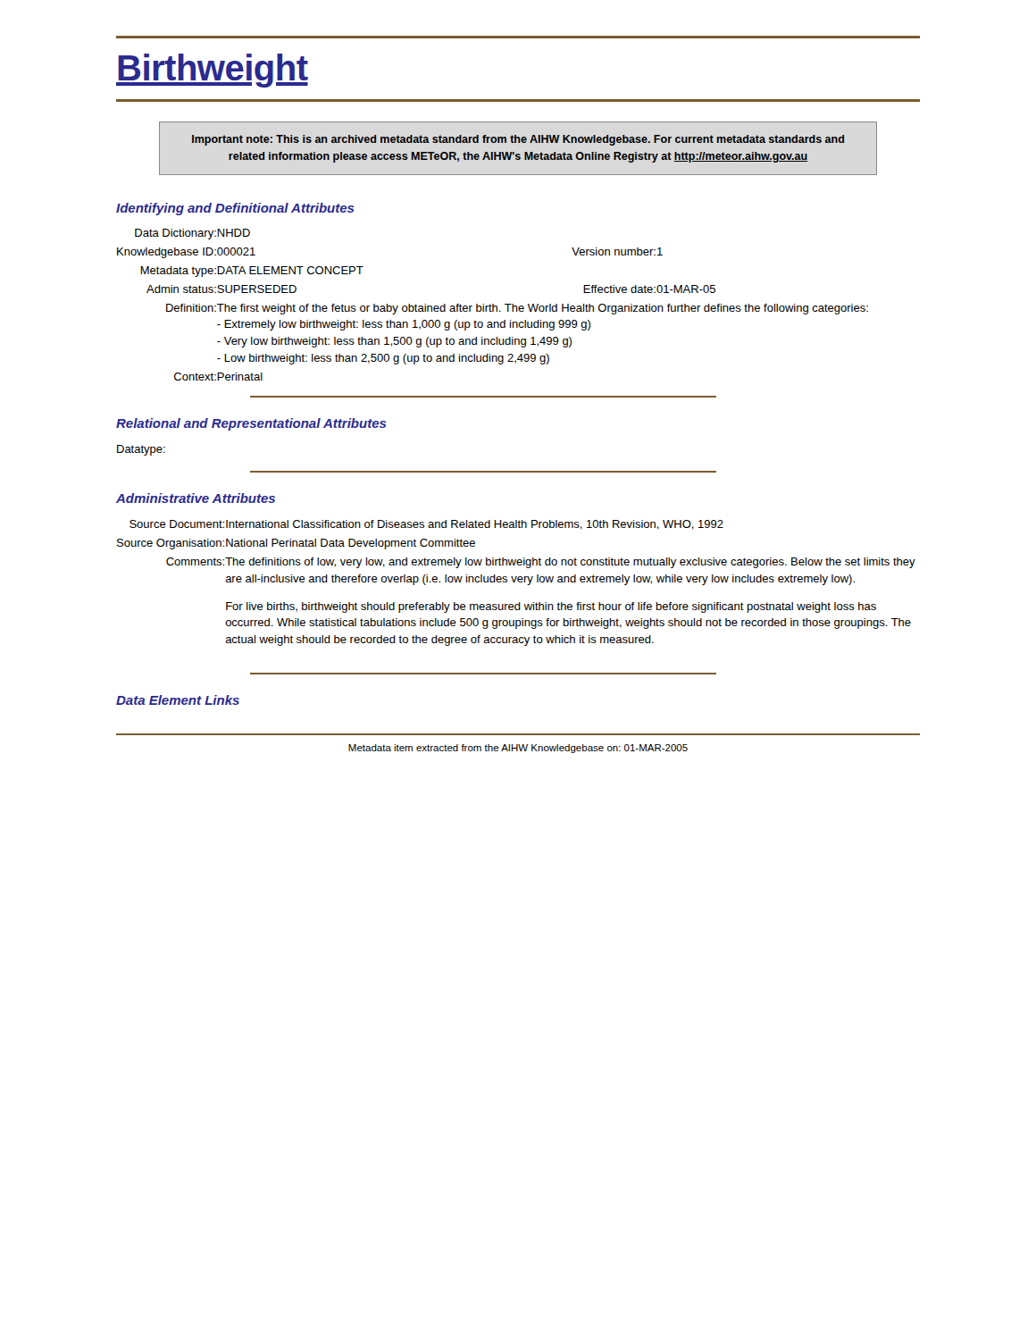Birthweight
Important note: This is an archived metadata standard from the AIHW Knowledgebase. For current metadata standards and related information please access METeOR, the AIHW's Metadata Online Registry at http://meteor.aihw.gov.au
Identifying and Definitional Attributes
| Data Dictionary: | NHDD |
| Knowledgebase ID: | 000021 | Version number: | 1 |
| Metadata type: | DATA ELEMENT CONCEPT |
| Admin status: | SUPERSEDED | Effective date: | 01-MAR-05 |
| Definition: | The first weight of the fetus or baby obtained after birth. The World Health Organization further defines the following categories: - Extremely low birthweight: less than 1,000 g (up to and including 999 g) - Very low birthweight: less than 1,500 g (up to and including 1,499 g) - Low birthweight: less than 2,500 g (up to and including 2,499 g) |
| Context: | Perinatal |
Relational and Representational Attributes
| Datatype: | |
Administrative Attributes
| Source Document: | International Classification of Diseases and Related Health Problems, 10th Revision, WHO, 1992 |
| Source Organisation: | National Perinatal Data Development Committee |
| Comments: | The definitions of low, very low, and extremely low birthweight do not constitute mutually exclusive categories. Below the set limits they are all-inclusive and therefore overlap (i.e. low includes very low and extremely low, while very low includes extremely low). For live births, birthweight should preferably be measured within the first hour of life before significant postnatal weight loss has occurred. While statistical tabulations include 500 g groupings for birthweight, weights should not be recorded in those groupings. The actual weight should be recorded to the degree of accuracy to which it is measured. |
Data Element Links
Metadata item extracted from the AIHW Knowledgebase on: 01-MAR-2005